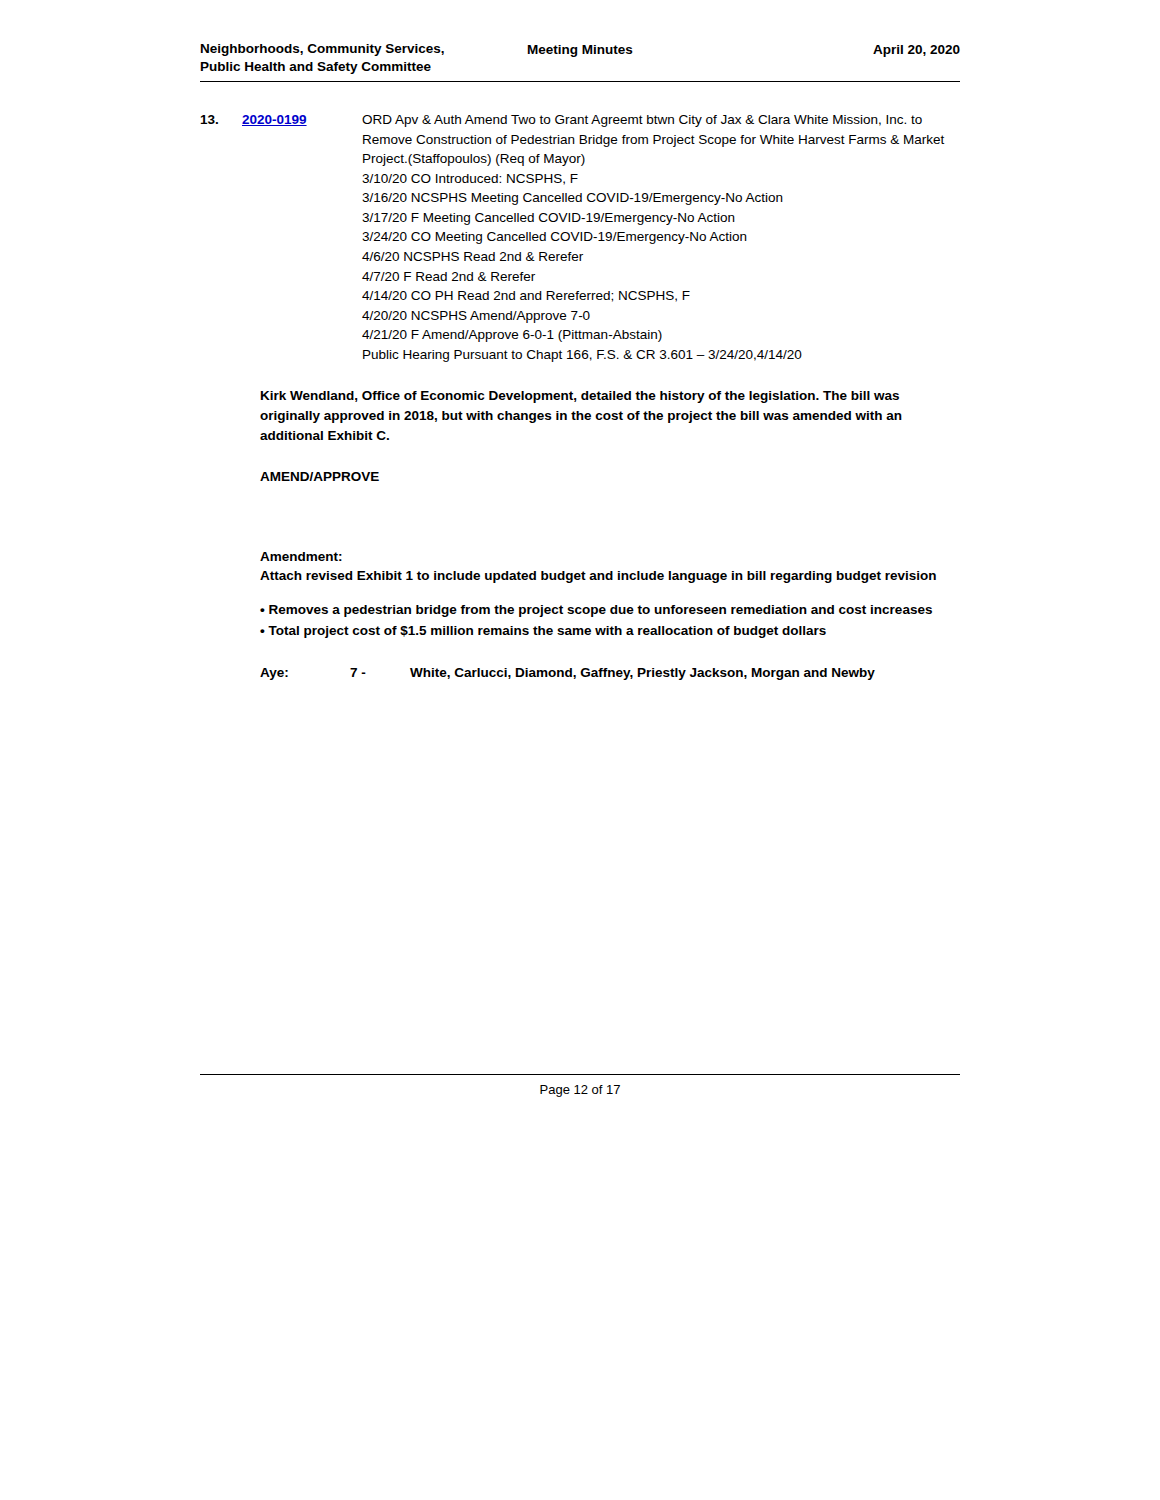Neighborhoods, Community Services, Public Health and Safety Committee
Meeting Minutes
April 20, 2020
13.
2020-0199
ORD Apv & Auth Amend Two to Grant Agreemt btwn City of Jax & Clara White Mission, Inc. to Remove Construction of Pedestrian Bridge from Project Scope for White Harvest Farms & Market Project.(Staffopoulos) (Req of Mayor)
3/10/20 CO Introduced: NCSPHS, F
3/16/20 NCSPHS Meeting Cancelled COVID-19/Emergency-No Action
3/17/20 F Meeting Cancelled COVID-19/Emergency-No Action
3/24/20 CO Meeting Cancelled COVID-19/Emergency-No Action
4/6/20 NCSPHS Read 2nd & Rerefer
4/7/20 F Read 2nd & Rerefer
4/14/20 CO PH Read 2nd and Rereferred; NCSPHS, F
4/20/20 NCSPHS Amend/Approve 7-0
4/21/20 F Amend/Approve 6-0-1 (Pittman-Abstain)
Public Hearing Pursuant to Chapt 166, F.S. & CR 3.601 – 3/24/20,4/14/20
Kirk Wendland, Office of Economic Development, detailed the history of the legislation. The bill was originally approved in 2018, but with changes in the cost of the project the bill was amended with an additional Exhibit C.
AMEND/APPROVE
Amendment:
Attach revised Exhibit 1 to include updated budget and include language in bill regarding budget revision
• Removes a pedestrian bridge from the project scope due to unforeseen remediation and cost increases
• Total project cost of $1.5 million remains the same with a reallocation of budget dollars
Aye:
7 -
White, Carlucci, Diamond, Gaffney, Priestly Jackson, Morgan and Newby
Page 12 of 17